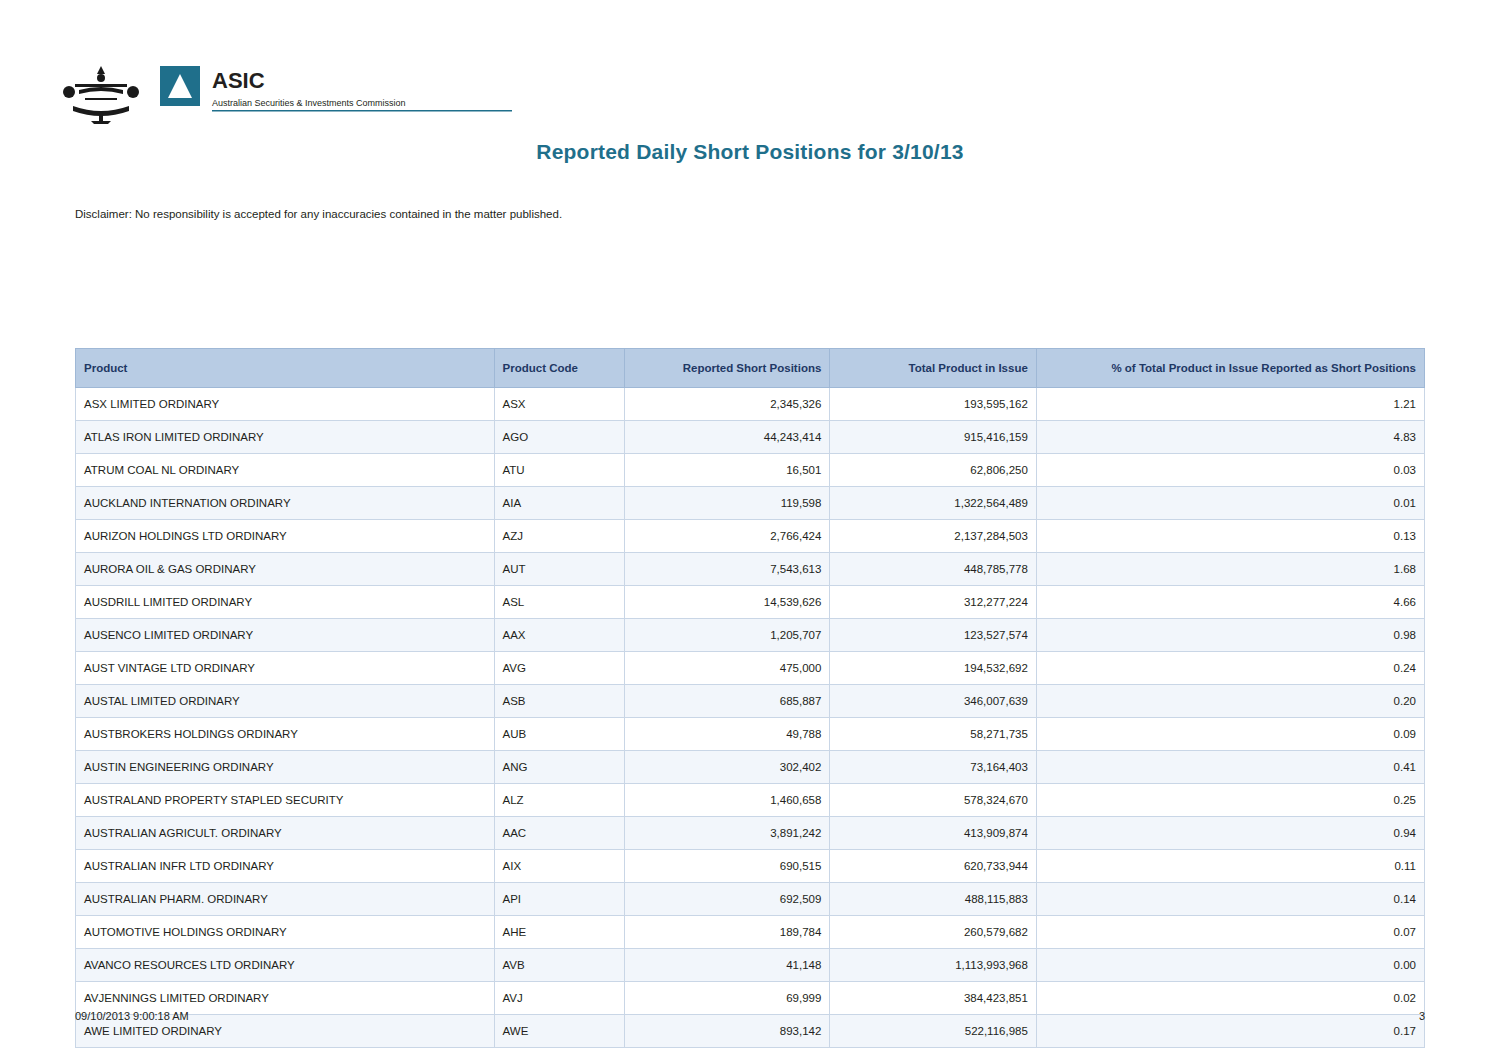ASIC Australian Securities & Investments Commission
Reported Daily Short Positions for 3/10/13
Disclaimer: No responsibility is accepted for any inaccuracies contained in the matter published.
| Product | Product Code | Reported Short Positions | Total Product in Issue | % of Total Product in Issue Reported as Short Positions |
| --- | --- | --- | --- | --- |
| ASX LIMITED ORDINARY | ASX | 2,345,326 | 193,595,162 | 1.21 |
| ATLAS IRON LIMITED ORDINARY | AGO | 44,243,414 | 915,416,159 | 4.83 |
| ATRUM COAL NL ORDINARY | ATU | 16,501 | 62,806,250 | 0.03 |
| AUCKLAND INTERNATION ORDINARY | AIA | 119,598 | 1,322,564,489 | 0.01 |
| AURIZON HOLDINGS LTD ORDINARY | AZJ | 2,766,424 | 2,137,284,503 | 0.13 |
| AURORA OIL & GAS ORDINARY | AUT | 7,543,613 | 448,785,778 | 1.68 |
| AUSDRILL LIMITED ORDINARY | ASL | 14,539,626 | 312,277,224 | 4.66 |
| AUSENCO LIMITED ORDINARY | AAX | 1,205,707 | 123,527,574 | 0.98 |
| AUST VINTAGE LTD ORDINARY | AVG | 475,000 | 194,532,692 | 0.24 |
| AUSTAL LIMITED ORDINARY | ASB | 685,887 | 346,007,639 | 0.20 |
| AUSTBROKERS HOLDINGS ORDINARY | AUB | 49,788 | 58,271,735 | 0.09 |
| AUSTIN ENGINEERING ORDINARY | ANG | 302,402 | 73,164,403 | 0.41 |
| AUSTRALAND PROPERTY STAPLED SECURITY | ALZ | 1,460,658 | 578,324,670 | 0.25 |
| AUSTRALIAN AGRICULT. ORDINARY | AAC | 3,891,242 | 413,909,874 | 0.94 |
| AUSTRALIAN INFR LTD ORDINARY | AIX | 690,515 | 620,733,944 | 0.11 |
| AUSTRALIAN PHARM. ORDINARY | API | 692,509 | 488,115,883 | 0.14 |
| AUTOMOTIVE HOLDINGS ORDINARY | AHE | 189,784 | 260,579,682 | 0.07 |
| AVANCO RESOURCES LTD ORDINARY | AVB | 41,148 | 1,113,993,968 | 0.00 |
| AVJENNINGS LIMITED ORDINARY | AVJ | 69,999 | 384,423,851 | 0.02 |
| AWE LIMITED ORDINARY | AWE | 893,142 | 522,116,985 | 0.17 |
09/10/2013 9:00:18 AM
3